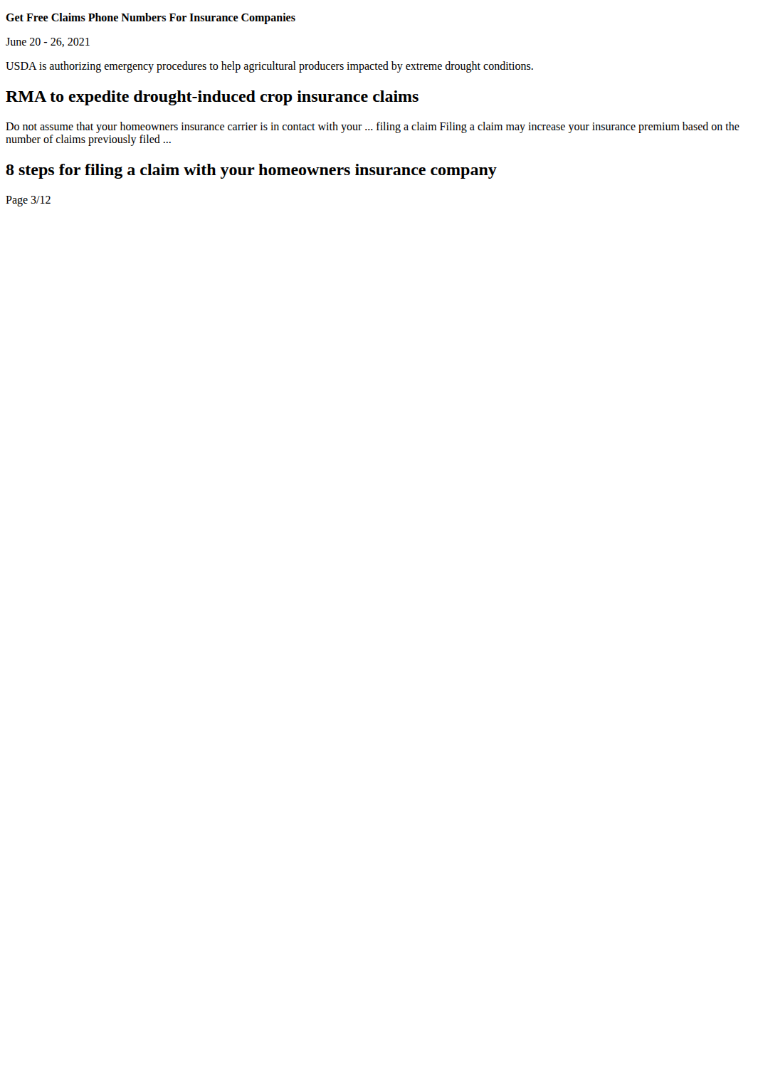Get Free Claims Phone Numbers For Insurance Companies
June 20 - 26, 2021
USDA is authorizing emergency procedures to help agricultural producers impacted by extreme drought conditions.
RMA to expedite drought-induced crop insurance claims
Do not assume that your homeowners insurance carrier is in contact with your ... filing a claim Filing a claim may increase your insurance premium based on the number of claims previously filed ...
8 steps for filing a claim with your homeowners insurance company
Page 3/12